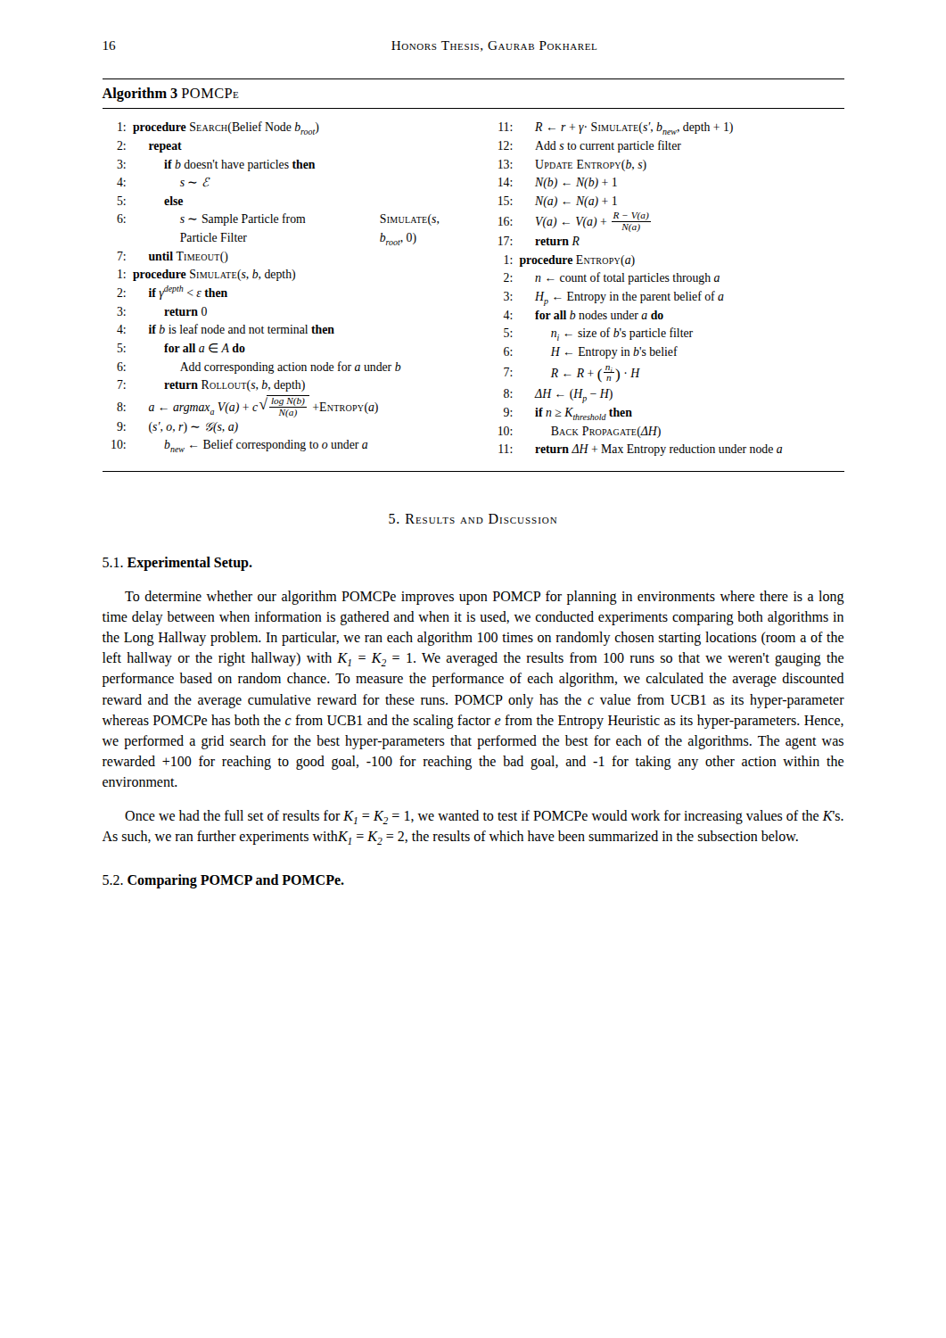16 Honors Thesis, Gaurab Pokharel
Algorithm 3 POMCPe
procedure Search(Belief Node broot)
repeat
if b doesn't have particles then
s ∼ ℰ
else
s ∼ Sample Particle from Particle Filter Simulate(s, broot, 0)
until Timeout()
procedure Simulate(s, b, depth)
if γdepth < ε then
return 0
if b is leaf node and not terminal then
for all a ∈ A do
Add corresponding action node for a under b
return Rollout(s, b, depth)
a ← argmaxa V(a) + clog N(b) N(a) +Entropy(a)
(s′, o, r) ∼ 𝒢(s, a)
bnew ← Belief corresponding to o under a
R ← r + γ· Simulate(s′, bnew, depth + 1)
Add s to current particle filter
Update Entropy(b, s)
N(b) ← N(b) + 1
N(a) ← N(a) + 1
V(a) ← V(a) + R − V(a) N(a)
return R
procedure Entropy(a)
n ← count of total particles through a
Hp ← Entropy in the parent belief of a
for all b nodes under a do
ni ← size of b's particle filter
H ← Entropy in b's belief
R ← R + (ni n) · H
ΔH ← (Hp − H)
if n ≥ Kthreshold then
Back Propagate(ΔH)
return ΔH + Max Entropy reduction under node a
5. Results and Discussion
5.1. Experimental Setup.
To determine whether our algorithm POMCPe improves upon POMCP for planning in environments where there is a long time delay between when information is gathered and when it is used, we conducted experiments comparing both algorithms in the Long Hallway problem. In particular, we ran each algorithm 100 times on randomly chosen starting locations (room a of the left hallway or the right hallway) with K1 = K2 = 1. We averaged the results from 100 runs so that we weren't gauging the performance based on random chance. To measure the performance of each algorithm, we calculated the average discounted reward and the average cumulative reward for these runs. POMCP only has the c value from UCB1 as its hyper-parameter whereas POMCPe has both the c from UCB1 and the scaling factor e from the Entropy Heuristic as its hyper-parameters. Hence, we performed a grid search for the best hyper-parameters that performed the best for each of the algorithms. The agent was rewarded +100 for reaching to good goal, -100 for reaching the bad goal, and -1 for taking any other action within the environment.
Once we had the full set of results for K1 = K2 = 1, we wanted to test if POMCPe would work for increasing values of the K's. As such, we ran further experiments withK1 = K2 = 2, the results of which have been summarized in the subsection below.
5.2. Comparing POMCP and POMCPe.